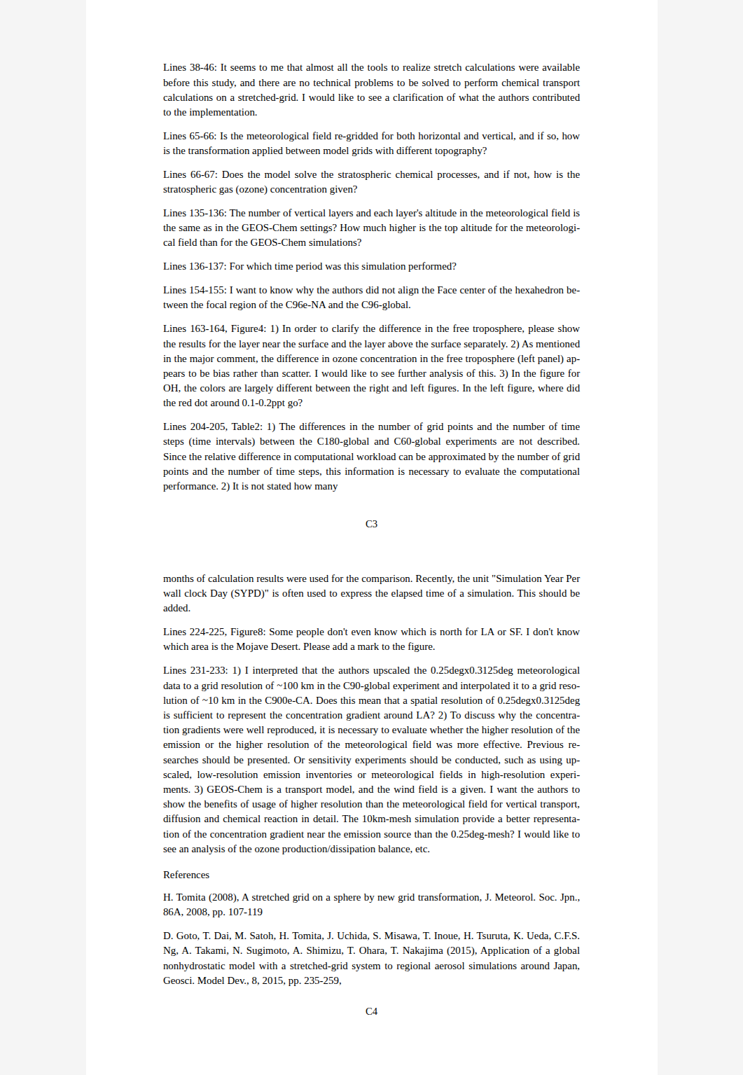Lines 38-46: It seems to me that almost all the tools to realize stretch calculations were available before this study, and there are no technical problems to be solved to perform chemical transport calculations on a stretched-grid. I would like to see a clarification of what the authors contributed to the implementation.
Lines 65-66: Is the meteorological field re-gridded for both horizontal and vertical, and if so, how is the transformation applied between model grids with different topography?
Lines 66-67: Does the model solve the stratospheric chemical processes, and if not, how is the stratospheric gas (ozone) concentration given?
Lines 135-136: The number of vertical layers and each layer's altitude in the meteorological field is the same as in the GEOS-Chem settings? How much higher is the top altitude for the meteorological field than for the GEOS-Chem simulations?
Lines 136-137: For which time period was this simulation performed?
Lines 154-155: I want to know why the authors did not align the Face center of the hexahedron between the focal region of the C96e-NA and the C96-global.
Lines 163-164, Figure4: 1) In order to clarify the difference in the free troposphere, please show the results for the layer near the surface and the layer above the surface separately. 2) As mentioned in the major comment, the difference in ozone concentration in the free troposphere (left panel) appears to be bias rather than scatter. I would like to see further analysis of this. 3) In the figure for OH, the colors are largely different between the right and left figures. In the left figure, where did the red dot around 0.1-0.2ppt go?
Lines 204-205, Table2: 1) The differences in the number of grid points and the number of time steps (time intervals) between the C180-global and C60-global experiments are not described. Since the relative difference in computational workload can be approximated by the number of grid points and the number of time steps, this information is necessary to evaluate the computational performance. 2) It is not stated how many
C3
months of calculation results were used for the comparison. Recently, the unit "Simulation Year Per wall clock Day (SYPD)" is often used to express the elapsed time of a simulation. This should be added.
Lines 224-225, Figure8: Some people don't even know which is north for LA or SF. I don't know which area is the Mojave Desert. Please add a mark to the figure.
Lines 231-233: 1) I interpreted that the authors upscaled the 0.25degx0.3125deg meteorological data to a grid resolution of ~100 km in the C90-global experiment and interpolated it to a grid resolution of ~10 km in the C900e-CA. Does this mean that a spatial resolution of 0.25degx0.3125deg is sufficient to represent the concentration gradient around LA? 2) To discuss why the concentration gradients were well reproduced, it is necessary to evaluate whether the higher resolution of the emission or the higher resolution of the meteorological field was more effective. Previous researches should be presented. Or sensitivity experiments should be conducted, such as using upscaled, low-resolution emission inventories or meteorological fields in high-resolution experiments. 3) GEOS-Chem is a transport model, and the wind field is a given. I want the authors to show the benefits of usage of higher resolution than the meteorological field for vertical transport, diffusion and chemical reaction in detail. The 10km-mesh simulation provide a better representation of the concentration gradient near the emission source than the 0.25deg-mesh? I would like to see an analysis of the ozone production/dissipation balance, etc.
References
H. Tomita (2008), A stretched grid on a sphere by new grid transformation, J. Meteorol. Soc. Jpn., 86A, 2008, pp. 107-119
D. Goto, T. Dai, M. Satoh, H. Tomita, J. Uchida, S. Misawa, T. Inoue, H. Tsuruta, K. Ueda, C.F.S. Ng, A. Takami, N. Sugimoto, A. Shimizu, T. Ohara, T. Nakajima (2015), Application of a global nonhydrostatic model with a stretched-grid system to regional aerosol simulations around Japan, Geosci. Model Dev., 8, 2015, pp. 235-259,
C4